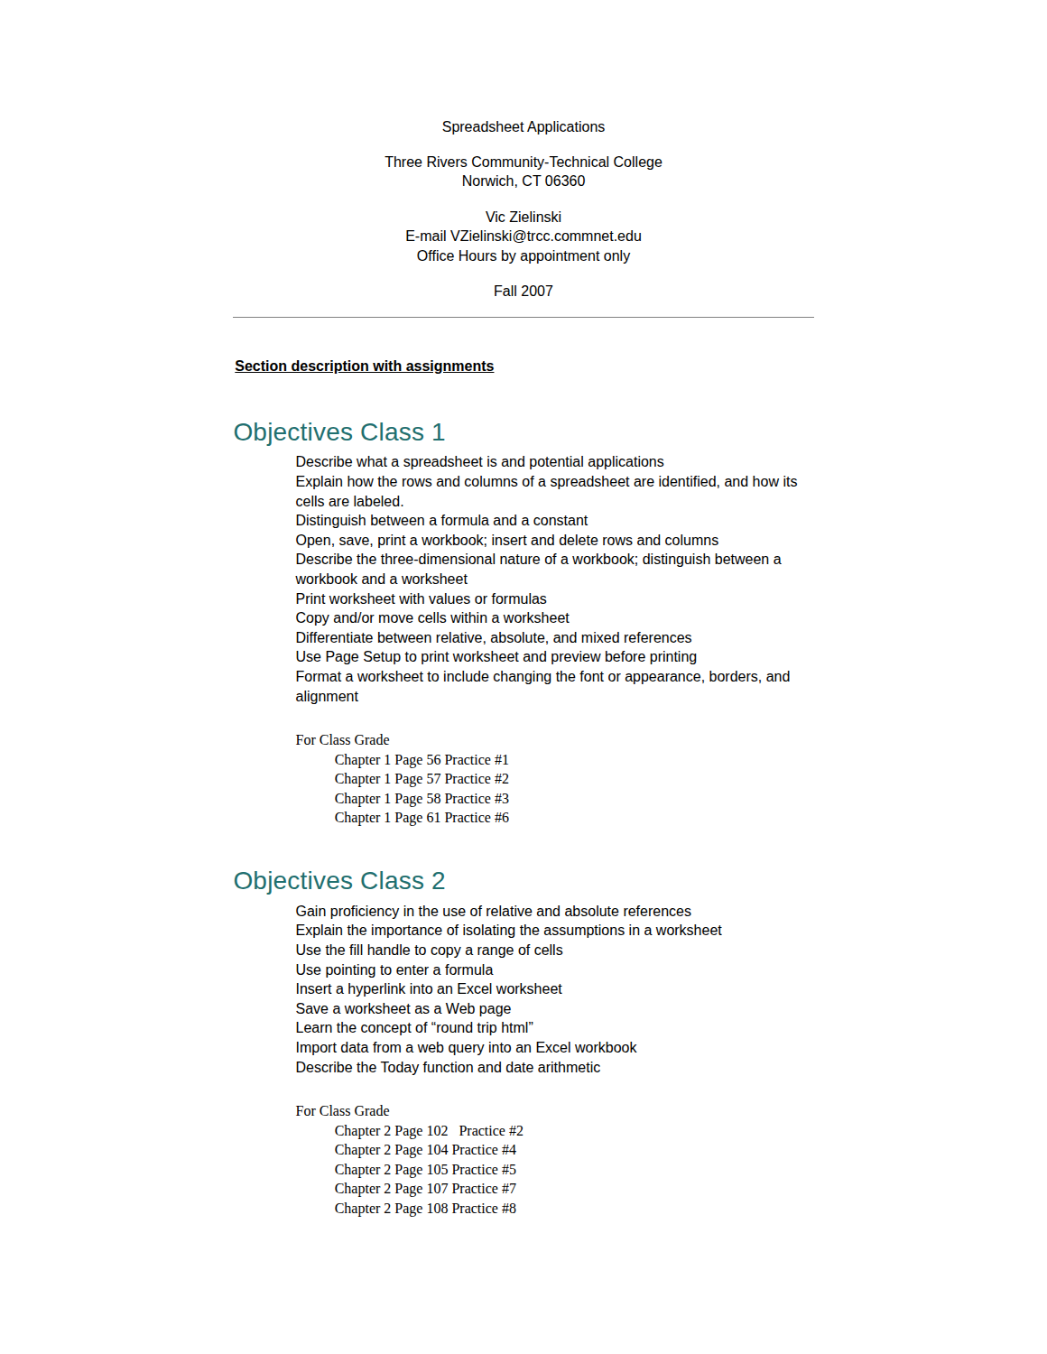Spreadsheet Applications
Three Rivers Community-Technical College
Norwich, CT 06360
Vic Zielinski
E-mail VZielinski@trcc.commnet.edu
Office Hours by appointment only
Fall 2007
Section description with assignments
Objectives Class 1
Describe what a spreadsheet is and potential applications
Explain how the rows and columns of a spreadsheet are identified, and how its cells are labeled.
Distinguish between a formula and a constant
Open, save, print a workbook; insert and delete rows and columns
Describe the three-dimensional nature of a workbook; distinguish between a workbook and a worksheet
Print worksheet with values or formulas
Copy and/or move cells within a worksheet
Differentiate between relative, absolute, and mixed references
Use Page Setup to print worksheet and preview before printing
Format a worksheet to include changing the font or appearance, borders, and alignment
For Class Grade
Chapter 1 Page 56 Practice #1
Chapter 1 Page 57 Practice #2
Chapter 1 Page 58 Practice #3
Chapter 1 Page 61 Practice #6
Objectives Class 2
Gain proficiency in the use of relative and absolute references
Explain the importance of isolating the assumptions in a worksheet
Use the fill handle to copy a range of cells
Use pointing to enter a formula
Insert a hyperlink into an Excel worksheet
Save a worksheet as a Web page
Learn the concept of “round trip html”
Import data from a web query into an Excel workbook
Describe the Today function and date arithmetic
For Class Grade
Chapter 2 Page 102 Practice #2
Chapter 2 Page 104 Practice #4
Chapter 2 Page 105 Practice #5
Chapter 2 Page 107 Practice #7
Chapter 2 Page 108 Practice #8